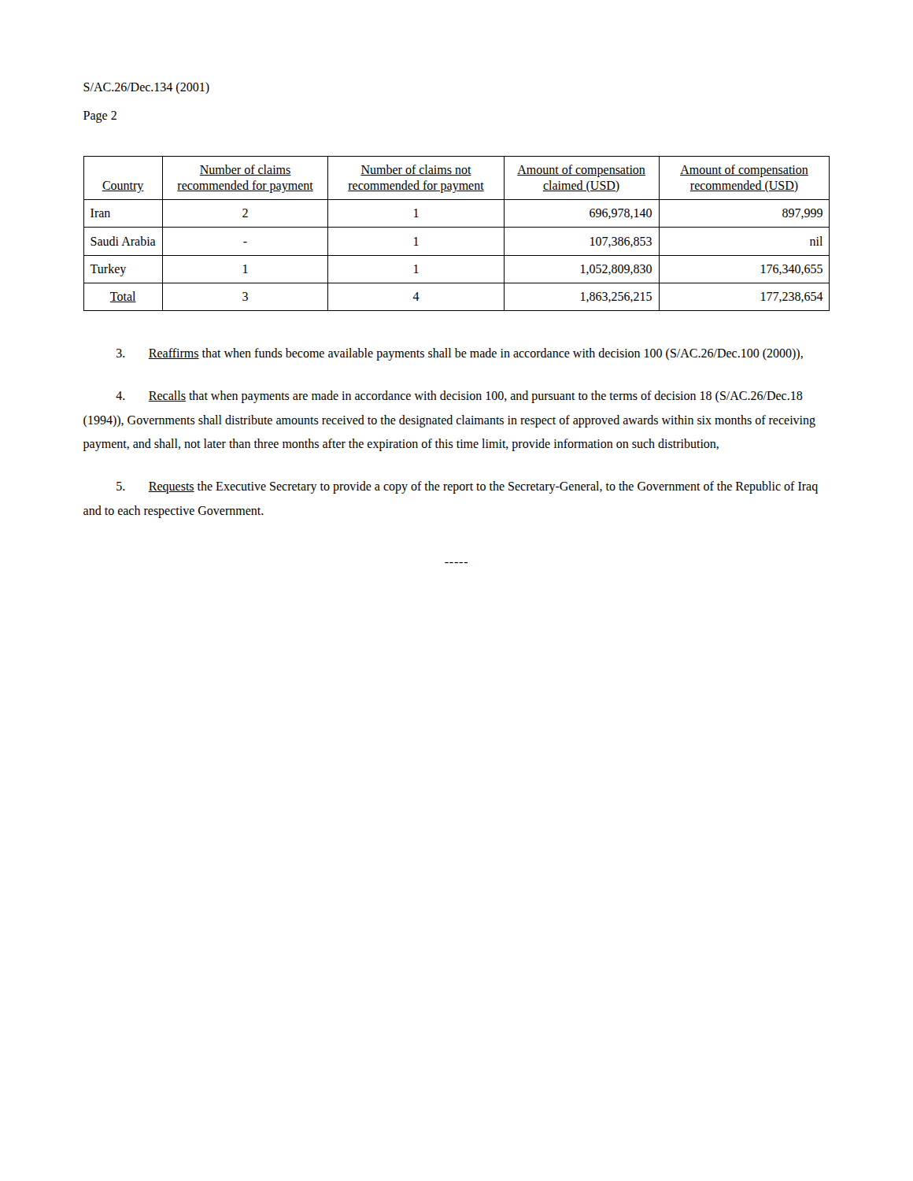S/AC.26/Dec.134 (2001)
Page 2
| Country | Number of claims recommended for payment | Number of claims not recommended for payment | Amount of compensation claimed (USD) | Amount of compensation recommended (USD) |
| --- | --- | --- | --- | --- |
| Iran | 2 | 1 | 696,978,140 | 897,999 |
| Saudi Arabia | - | 1 | 107,386,853 | nil |
| Turkey | 1 | 1 | 1,052,809,830 | 176,340,655 |
| Total | 3 | 4 | 1,863,256,215 | 177,238,654 |
3. Reaffirms that when funds become available payments shall be made in accordance with decision 100 (S/AC.26/Dec.100 (2000)),
4. Recalls that when payments are made in accordance with decision 100, and pursuant to the terms of decision 18 (S/AC.26/Dec.18 (1994)), Governments shall distribute amounts received to the designated claimants in respect of approved awards within six months of receiving payment, and shall, not later than three months after the expiration of this time limit, provide information on such distribution,
5. Requests the Executive Secretary to provide a copy of the report to the Secretary-General, to the Government of the Republic of Iraq and to each respective Government.
-----